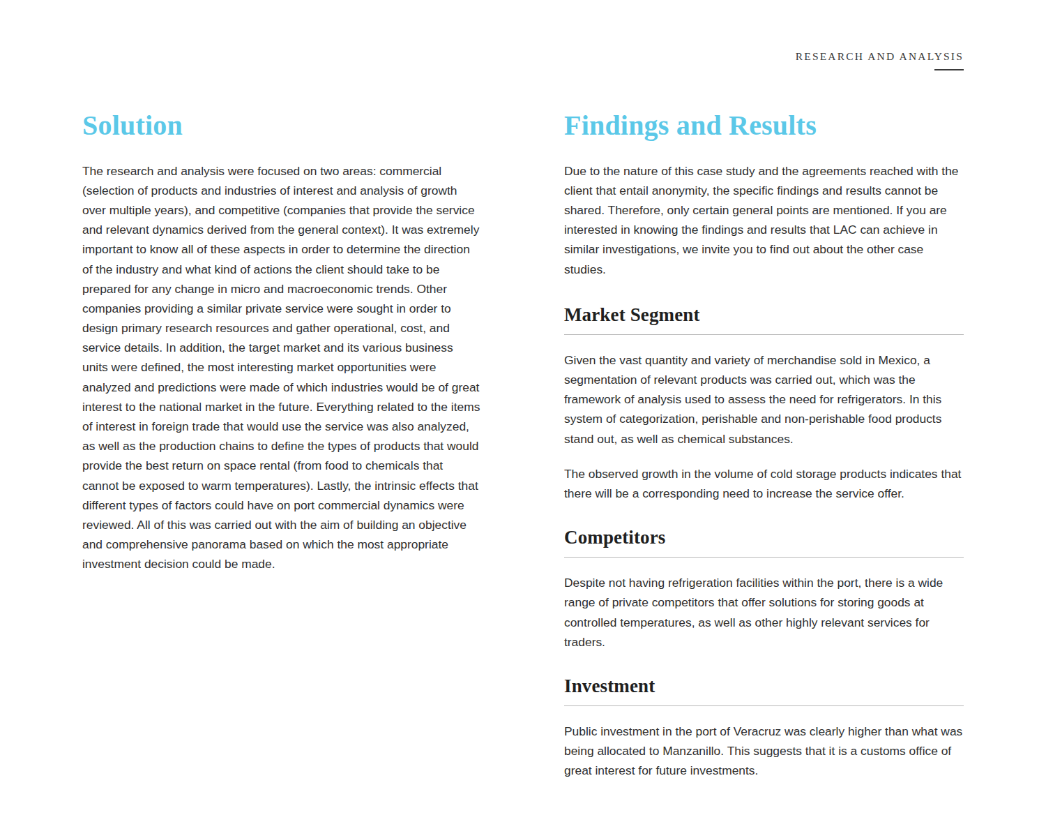Research and Analysis
Solution
The research and analysis were focused on two areas: commercial (selection of products and industries of interest and analysis of growth over multiple years), and competitive (companies that provide the service and relevant dynamics derived from the general context). It was extremely important to know all of these aspects in order to determine the direction of the industry and what kind of actions the client should take to be prepared for any change in micro and macroeconomic trends. Other companies providing a similar private service were sought in order to design primary research resources and gather operational, cost, and service details. In addition, the target market and its various business units were defined, the most interesting market opportunities were analyzed and predictions were made of which industries would be of great interest to the national market in the future. Everything related to the items of interest in foreign trade that would use the service was also analyzed, as well as the production chains to define the types of products that would provide the best return on space rental (from food to chemicals that cannot be exposed to warm temperatures). Lastly, the intrinsic effects that different types of factors could have on port commercial dynamics were reviewed. All of this was carried out with the aim of building an objective and comprehensive panorama based on which the most appropriate investment decision could be made.
Findings and Results
Due to the nature of this case study and the agreements reached with the client that entail anonymity, the specific findings and results cannot be shared. Therefore, only certain general points are mentioned. If you are interested in knowing the findings and results that LAC can achieve in similar investigations, we invite you to find out about the other case studies.
Market Segment
Given the vast quantity and variety of merchandise sold in Mexico, a segmentation of relevant products was carried out, which was the framework of analysis used to assess the need for refrigerators. In this system of categorization, perishable and non-perishable food products stand out, as well as chemical substances.
The observed growth in the volume of cold storage products indicates that there will be a corresponding need to increase the service offer.
Competitors
Despite not having refrigeration facilities within the port, there is a wide range of private competitors that offer solutions for storing goods at controlled temperatures, as well as other highly relevant services for traders.
Investment
Public investment in the port of Veracruz was clearly higher than what was being allocated to Manzanillo. This suggests that it is a customs office of great interest for future investments.